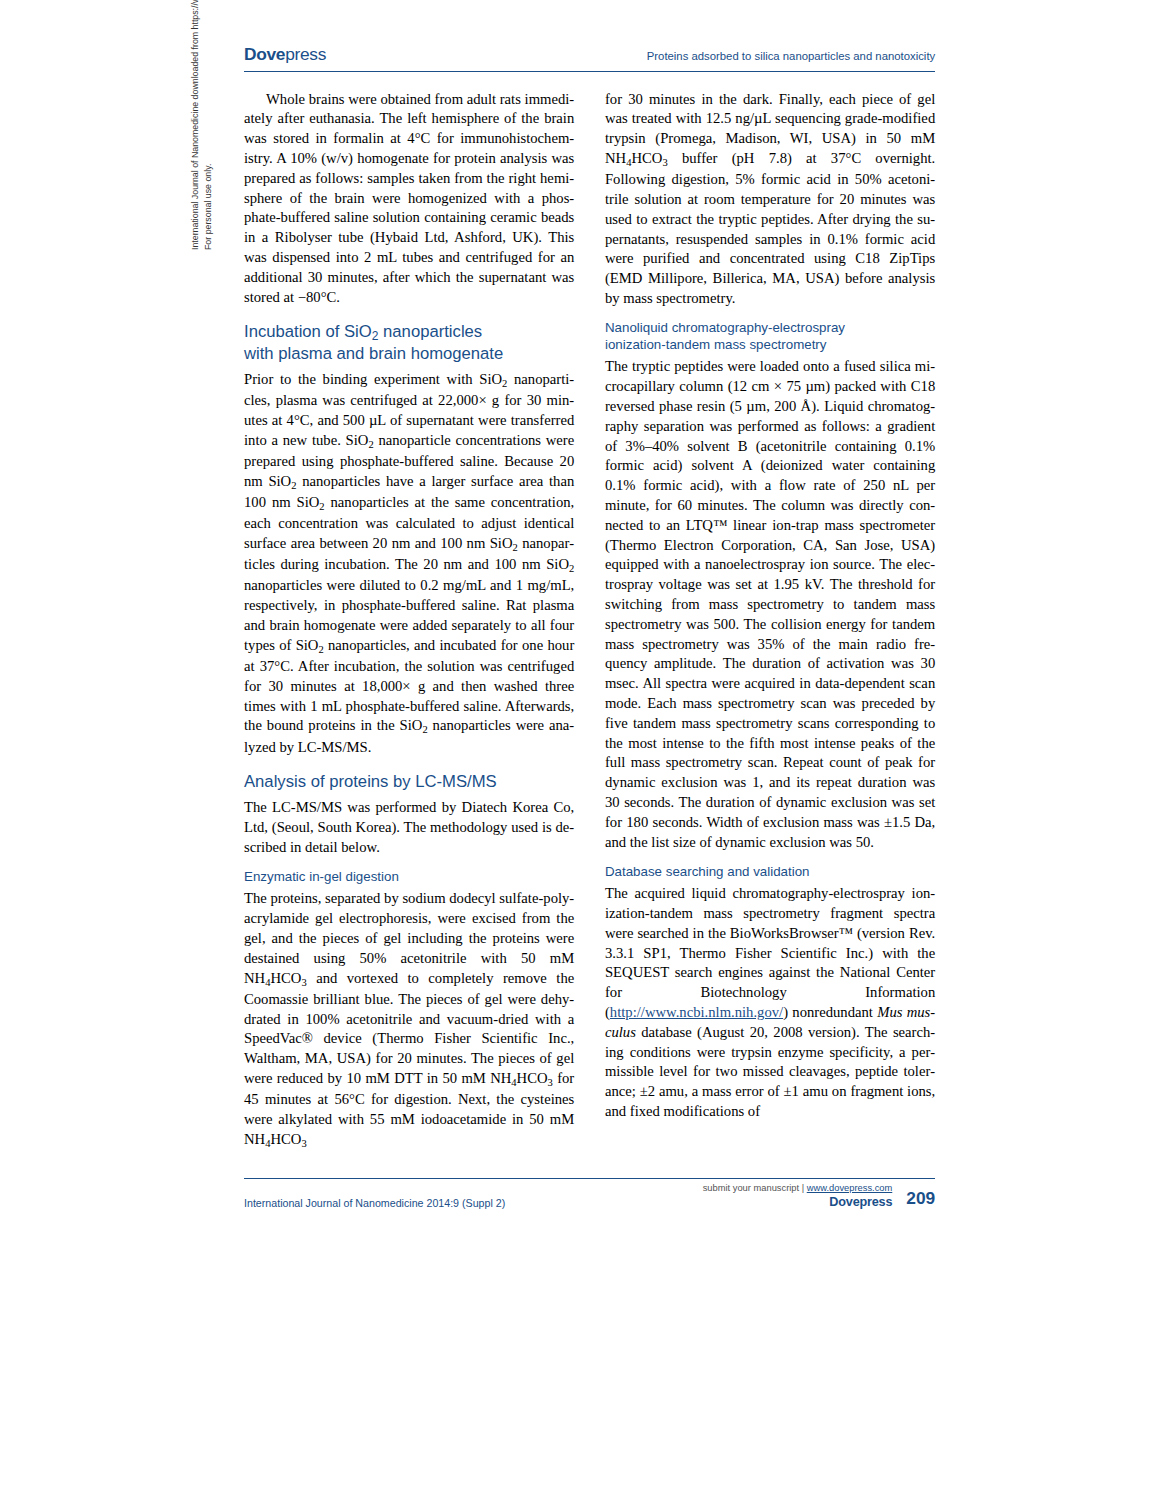International Journal of Nanomedicine downloaded from https://www.dovepress.com/ by 54.191.40.80 on 06-Apr-2017
For personal use only.
Dovepress
Proteins adsorbed to silica nanoparticles and nanotoxicity
Whole brains were obtained from adult rats immediately after euthanasia. The left hemisphere of the brain was stored in formalin at 4°C for immunohistochemistry. A 10% (w/v) homogenate for protein analysis was prepared as follows: samples taken from the right hemisphere of the brain were homogenized with a phosphate-buffered saline solution containing ceramic beads in a Ribolyser tube (Hybaid Ltd, Ashford, UK). This was dispensed into 2 mL tubes and centrifuged for an additional 30 minutes, after which the supernatant was stored at −80°C.
Incubation of SiO2 nanoparticles
with plasma and brain homogenate
Prior to the binding experiment with SiO2 nanoparticles, plasma was centrifuged at 22,000× g for 30 minutes at 4°C, and 500 µL of supernatant were transferred into a new tube. SiO2 nanoparticle concentrations were prepared using phosphate-buffered saline. Because 20 nm SiO2 nanoparticles have a larger surface area than 100 nm SiO2 nanoparticles at the same concentration, each concentration was calculated to adjust identical surface area between 20 nm and 100 nm SiO2 nanoparticles during incubation. The 20 nm and 100 nm SiO2 nanoparticles were diluted to 0.2 mg/mL and 1 mg/mL, respectively, in phosphate-buffered saline. Rat plasma and brain homogenate were added separately to all four types of SiO2 nanoparticles, and incubated for one hour at 37°C. After incubation, the solution was centrifuged for 30 minutes at 18,000× g and then washed three times with 1 mL phosphate-buffered saline. Afterwards, the bound proteins in the SiO2 nanoparticles were analyzed by LC-MS/MS.
Analysis of proteins by LC-MS/MS
The LC-MS/MS was performed by Diatech Korea Co, Ltd, (Seoul, South Korea). The methodology used is described in detail below.
Enzymatic in-gel digestion
The proteins, separated by sodium dodecyl sulfate-polyacrylamide gel electrophoresis, were excised from the gel, and the pieces of gel including the proteins were destained using 50% acetonitrile with 50 mM NH4HCO3 and vortexed to completely remove the Coomassie brilliant blue. The pieces of gel were dehydrated in 100% acetonitrile and vacuum-dried with a SpeedVac® device (Thermo Fisher Scientific Inc., Waltham, MA, USA) for 20 minutes. The pieces of gel were reduced by 10 mM DTT in 50 mM NH4HCO3 for 45 minutes at 56°C for digestion. Next, the cysteines were alkylated with 55 mM iodoacetamide in 50 mM NH4HCO3
for 30 minutes in the dark. Finally, each piece of gel was treated with 12.5 ng/µL sequencing grade-modified trypsin (Promega, Madison, WI, USA) in 50 mM NH4HCO3 buffer (pH 7.8) at 37°C overnight. Following digestion, 5% formic acid in 50% acetonitrile solution at room temperature for 20 minutes was used to extract the tryptic peptides. After drying the supernatants, resuspended samples in 0.1% formic acid were purified and concentrated using C18 ZipTips (EMD Millipore, Billerica, MA, USA) before analysis by mass spectrometry.
Nanoliquid chromatography-electrospray
ionization-tandem mass spectrometry
The tryptic peptides were loaded onto a fused silica microcapillary column (12 cm × 75 µm) packed with C18 reversed phase resin (5 µm, 200 Å). Liquid chromatography separation was performed as follows: a gradient of 3%–40% solvent B (acetonitrile containing 0.1% formic acid) solvent A (deionized water containing 0.1% formic acid), with a flow rate of 250 nL per minute, for 60 minutes. The column was directly connected to an LTQ™ linear ion-trap mass spectrometer (Thermo Electron Corporation, CA, San Jose, USA) equipped with a nanoelectrospray ion source. The electrospray voltage was set at 1.95 kV. The threshold for switching from mass spectrometry to tandem mass spectrometry was 500. The collision energy for tandem mass spectrometry was 35% of the main radio frequency amplitude. The duration of activation was 30 msec. All spectra were acquired in data-dependent scan mode. Each mass spectrometry scan was preceded by five tandem mass spectrometry scans corresponding to the most intense to the fifth most intense peaks of the full mass spectrometry scan. Repeat count of peak for dynamic exclusion was 1, and its repeat duration was 30 seconds. The duration of dynamic exclusion was set for 180 seconds. Width of exclusion mass was ±1.5 Da, and the list size of dynamic exclusion was 50.
Database searching and validation
The acquired liquid chromatography-electrospray ionization-tandem mass spectrometry fragment spectra were searched in the BioWorksBrowser™ (version Rev. 3.3.1 SP1, Thermo Fisher Scientific Inc.) with the SEQUEST search engines against the National Center for Biotechnology Information (http://www.ncbi.nlm.nih.gov/) nonredundant Mus musculus database (August 20, 2008 version). The searching conditions were trypsin enzyme specificity, a permissible level for two missed cleavages, peptide tolerance; ±2 amu, a mass error of ±1 amu on fragment ions, and fixed modifications of
International Journal of Nanomedicine 2014:9 (Suppl 2)
submit your manuscript | www.dovepress.com
Dovepress
209